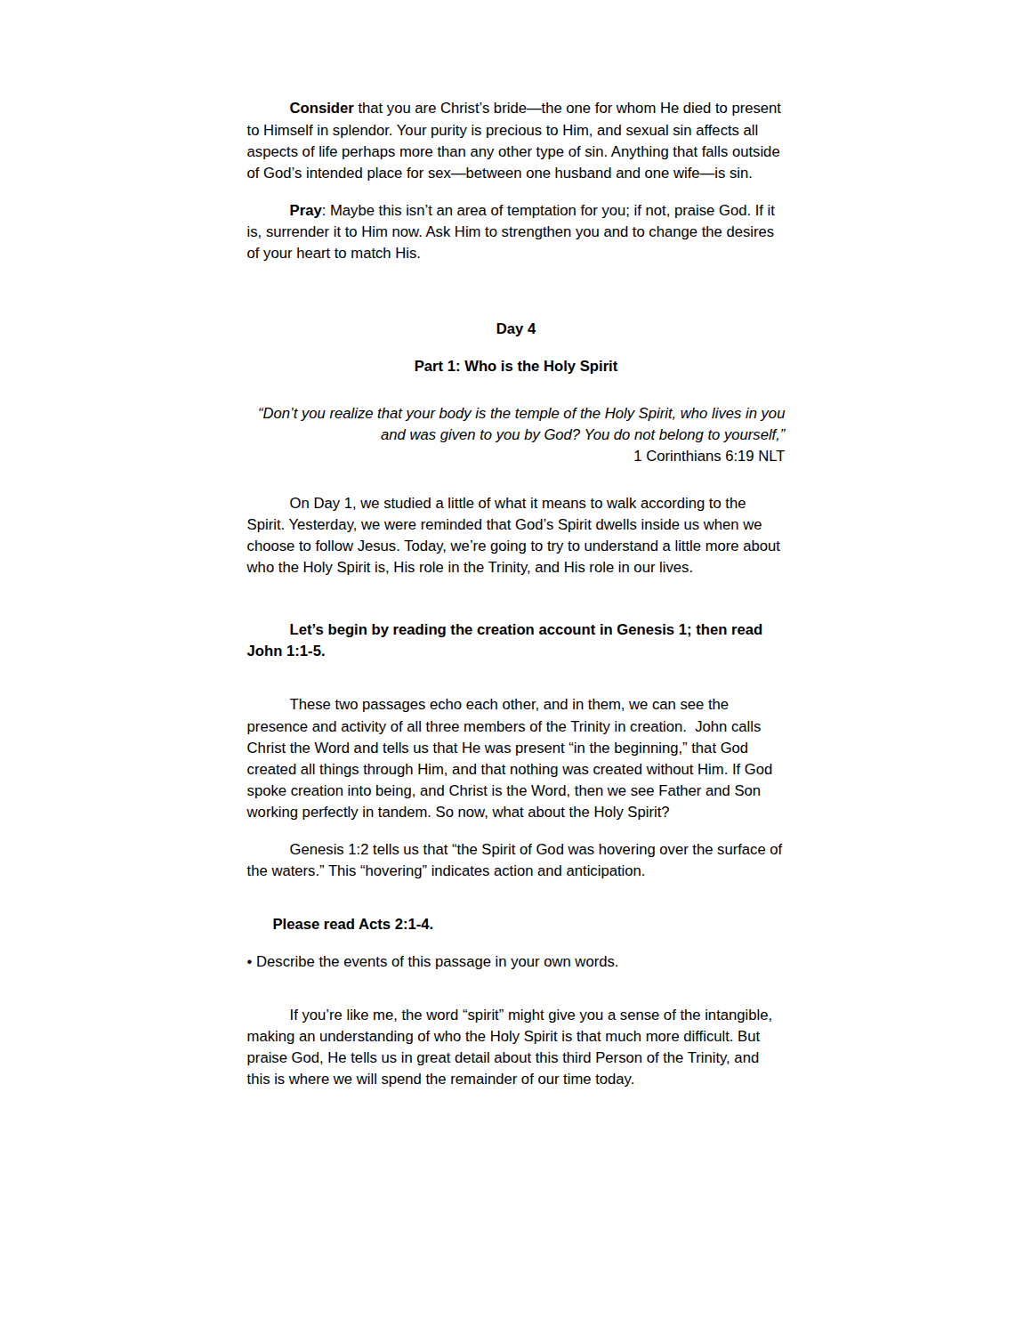Consider that you are Christ’s bride—the one for whom He died to present to Himself in splendor. Your purity is precious to Him, and sexual sin affects all aspects of life perhaps more than any other type of sin. Anything that falls outside of God’s intended place for sex—between one husband and one wife—is sin.
Pray: Maybe this isn’t an area of temptation for you; if not, praise God. If it is, surrender it to Him now. Ask Him to strengthen you and to change the desires of your heart to match His.
Day 4
Part 1: Who is the Holy Spirit
“Don’t you realize that your body is the temple of the Holy Spirit, who lives in you and was given to you by God? You do not belong to yourself,”
1 Corinthians 6:19 NLT
On Day 1, we studied a little of what it means to walk according to the Spirit. Yesterday, we were reminded that God’s Spirit dwells inside us when we choose to follow Jesus. Today, we’re going to try to understand a little more about who the Holy Spirit is, His role in the Trinity, and His role in our lives.
Let’s begin by reading the creation account in Genesis 1; then read John 1:1-5.
These two passages echo each other, and in them, we can see the presence and activity of all three members of the Trinity in creation. John calls Christ the Word and tells us that He was present “in the beginning,” that God created all things through Him, and that nothing was created without Him. If God spoke creation into being, and Christ is the Word, then we see Father and Son working perfectly in tandem. So now, what about the Holy Spirit?
Genesis 1:2 tells us that “the Spirit of God was hovering over the surface of the waters.” This “hovering” indicates action and anticipation.
Please read Acts 2:1-4.
• Describe the events of this passage in your own words.
If you’re like me, the word “spirit” might give you a sense of the intangible, making an understanding of who the Holy Spirit is that much more difficult. But praise God, He tells us in great detail about this third Person of the Trinity, and this is where we will spend the remainder of our time today.